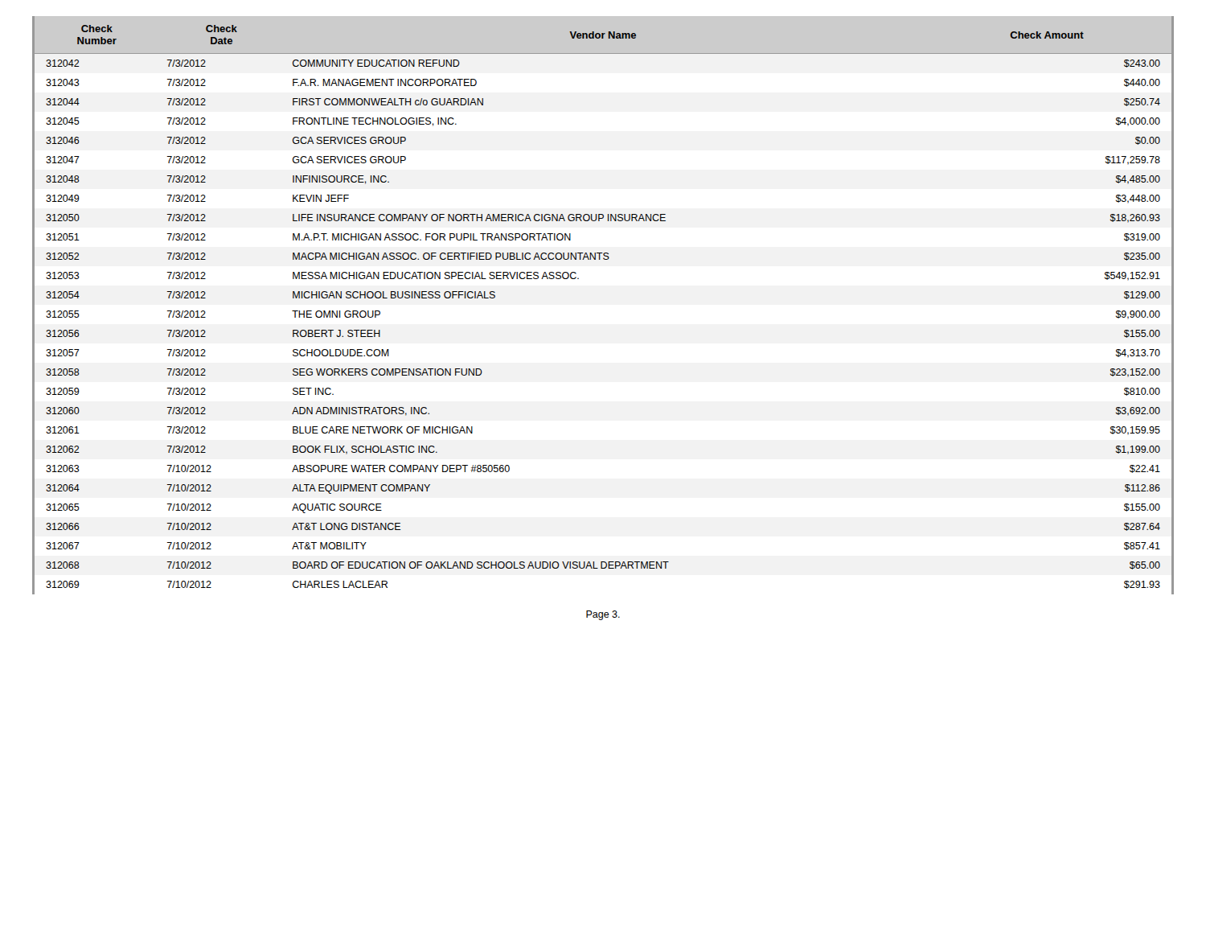| Check Number | Check Date | Vendor Name | Check Amount |
| --- | --- | --- | --- |
| 312042 | 7/3/2012 | COMMUNITY EDUCATION REFUND | $243.00 |
| 312043 | 7/3/2012 | F.A.R. MANAGEMENT INCORPORATED | $440.00 |
| 312044 | 7/3/2012 | FIRST COMMONWEALTH c/o GUARDIAN | $250.74 |
| 312045 | 7/3/2012 | FRONTLINE TECHNOLOGIES, INC. | $4,000.00 |
| 312046 | 7/3/2012 | GCA SERVICES GROUP | $0.00 |
| 312047 | 7/3/2012 | GCA SERVICES GROUP | $117,259.78 |
| 312048 | 7/3/2012 | INFINISOURCE, INC. | $4,485.00 |
| 312049 | 7/3/2012 | KEVIN JEFF | $3,448.00 |
| 312050 | 7/3/2012 | LIFE INSURANCE COMPANY OF NORTH AMERICA CIGNA GROUP INSURANCE | $18,260.93 |
| 312051 | 7/3/2012 | M.A.P.T. MICHIGAN ASSOC. FOR PUPIL TRANSPORTATION | $319.00 |
| 312052 | 7/3/2012 | MACPA MICHIGAN ASSOC. OF CERTIFIED PUBLIC ACCOUNTANTS | $235.00 |
| 312053 | 7/3/2012 | MESSA MICHIGAN EDUCATION SPECIAL SERVICES ASSOC. | $549,152.91 |
| 312054 | 7/3/2012 | MICHIGAN SCHOOL BUSINESS OFFICIALS | $129.00 |
| 312055 | 7/3/2012 | THE OMNI GROUP | $9,900.00 |
| 312056 | 7/3/2012 | ROBERT J. STEEH | $155.00 |
| 312057 | 7/3/2012 | SCHOOLDUDE.COM | $4,313.70 |
| 312058 | 7/3/2012 | SEG WORKERS COMPENSATION FUND | $23,152.00 |
| 312059 | 7/3/2012 | SET INC. | $810.00 |
| 312060 | 7/3/2012 | ADN ADMINISTRATORS, INC. | $3,692.00 |
| 312061 | 7/3/2012 | BLUE CARE NETWORK OF MICHIGAN | $30,159.95 |
| 312062 | 7/3/2012 | BOOK FLIX, SCHOLASTIC INC. | $1,199.00 |
| 312063 | 7/10/2012 | ABSOPURE WATER COMPANY DEPT #850560 | $22.41 |
| 312064 | 7/10/2012 | ALTA EQUIPMENT COMPANY | $112.86 |
| 312065 | 7/10/2012 | AQUATIC SOURCE | $155.00 |
| 312066 | 7/10/2012 | AT&T LONG DISTANCE | $287.64 |
| 312067 | 7/10/2012 | AT&T MOBILITY | $857.41 |
| 312068 | 7/10/2012 | BOARD OF EDUCATION OF OAKLAND SCHOOLS AUDIO VISUAL DEPARTMENT | $65.00 |
| 312069 | 7/10/2012 | CHARLES LACLEAR | $291.93 |
Page 3.